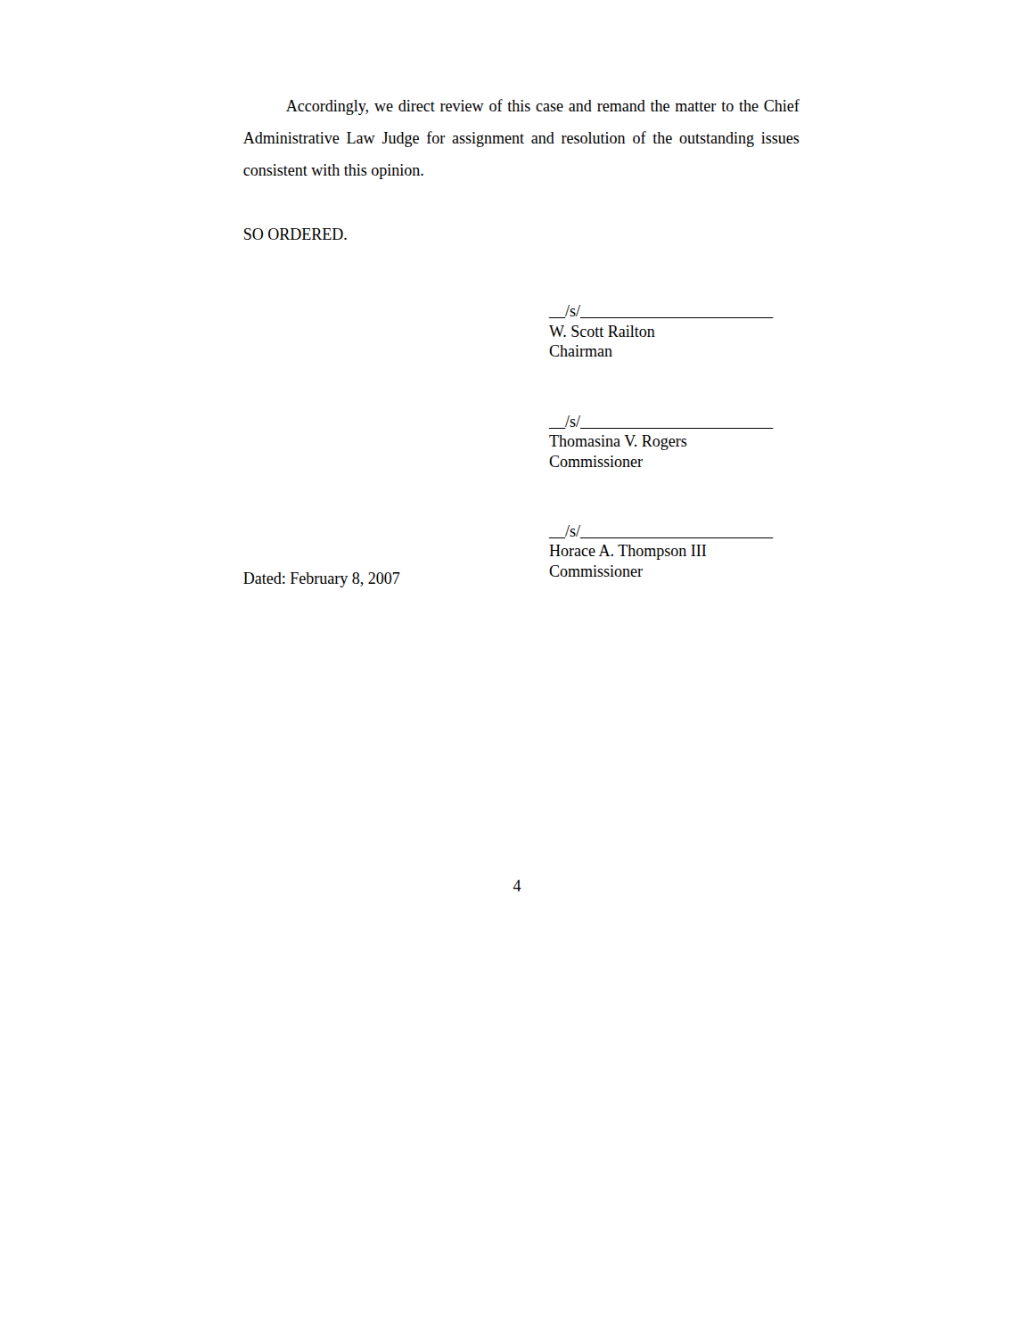Accordingly, we direct review of this case and remand the matter to the Chief Administrative Law Judge for assignment and resolution of the outstanding issues consistent with this opinion.
SO ORDERED.
__/s/________________________ W. Scott Railton Chairman
__/s/________________________ Thomasina V. Rogers Commissioner
__/s/________________________ Horace A. Thompson III Commissioner
Dated: February 8, 2007
4